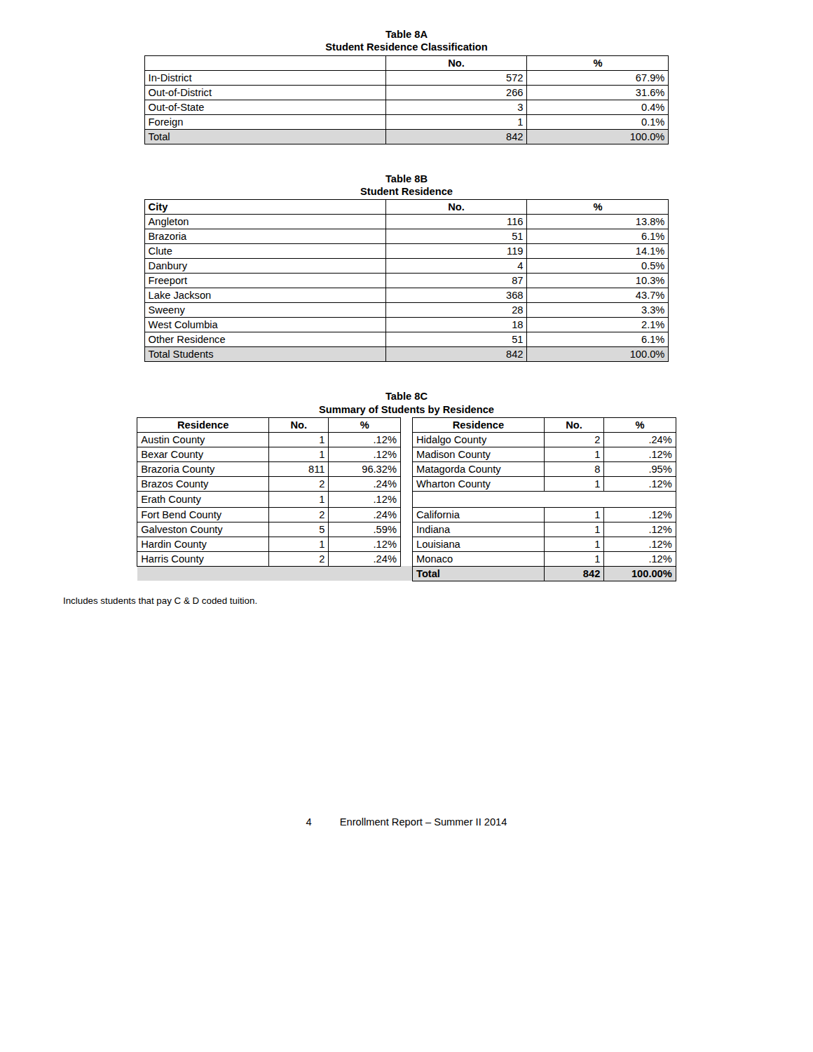Table 8A
Student Residence Classification
| | No. | % |
| --- | --- | --- |
| In-District | 572 | 67.9% |
| Out-of-District | 266 | 31.6% |
| Out-of-State | 3 | 0.4% |
| Foreign | 1 | 0.1% |
| Total | 842 | 100.0% |
Table 8B
Student Residence
| City | No. | % |
| --- | --- | --- |
| Angleton | 116 | 13.8% |
| Brazoria | 51 | 6.1% |
| Clute | 119 | 14.1% |
| Danbury | 4 | 0.5% |
| Freeport | 87 | 10.3% |
| Lake Jackson | 368 | 43.7% |
| Sweeny | 28 | 3.3% |
| West Columbia | 18 | 2.1% |
| Other Residence | 51 | 6.1% |
| Total Students | 842 | 100.0% |
Table 8C
Summary of Students by Residence
| Residence | No. | % | | Residence | No. | % |
| --- | --- | --- | --- | --- | --- | --- |
| Austin County | 1 | .12% | | Hidalgo County | 2 | .24% |
| Bexar County | 1 | .12% | | Madison County | 1 | .12% |
| Brazoria County | 811 | 96.32% | | Matagorda County | 8 | .95% |
| Brazos County | 2 | .24% | | Wharton County | 1 | .12% |
| Erath County | 1 | .12% | | |
| Fort Bend County | 2 | .24% | | California | 1 | .12% |
| Galveston County | 5 | .59% | | Indiana | 1 | .12% |
| Hardin County | 1 | .12% | | Louisiana | 1 | .12% |
| Harris County | 2 | .24% | | Monaco | 1 | .12% |
| | | | | Total | 842 | 100.00% |
Includes students that pay C & D coded tuition.
4 Enrollment Report – Summer II 2014